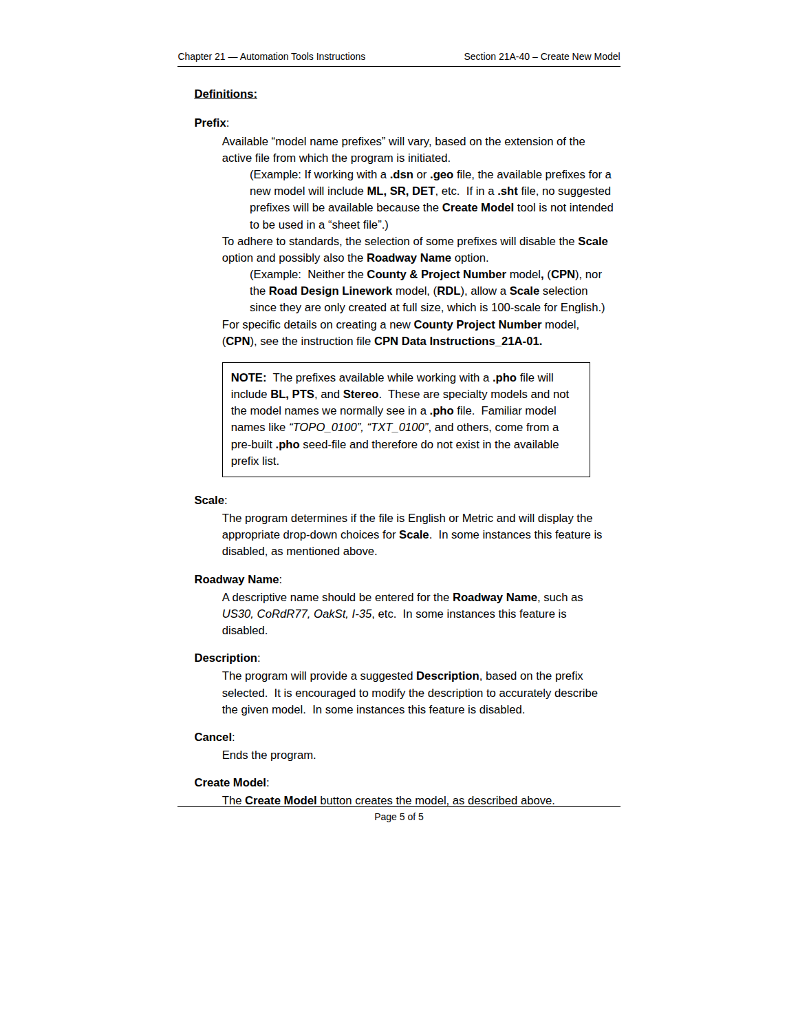Chapter 21 — Automation Tools Instructions
Section 21A-40 – Create New Model
Definitions:
Prefix:
Available “model name prefixes” will vary, based on the extension of the active file from which the program is initiated.
(Example: If working with a .dsn or .geo file, the available prefixes for a new model will include ML, SR, DET, etc. If in a .sht file, no suggested prefixes will be available because the Create Model tool is not intended to be used in a “sheet file”.)
To adhere to standards, the selection of some prefixes will disable the Scale option and possibly also the Roadway Name option.
(Example: Neither the County & Project Number model, (CPN), nor the Road Design Linework model, (RDL), allow a Scale selection since they are only created at full size, which is 100-scale for English.)
For specific details on creating a new County Project Number model, (CPN), see the instruction file CPN Data Instructions_21A-01.
NOTE: The prefixes available while working with a .pho file will include BL, PTS, and Stereo. These are specialty models and not the model names we normally see in a .pho file. Familiar model names like “TOPO_0100”, “TXT_0100”, and others, come from a pre-built .pho seed-file and therefore do not exist in the available prefix list.
Scale:
The program determines if the file is English or Metric and will display the appropriate drop-down choices for Scale. In some instances this feature is disabled, as mentioned above.
Roadway Name:
A descriptive name should be entered for the Roadway Name, such as US30, CoRdR77, OakSt, I-35, etc. In some instances this feature is disabled.
Description:
The program will provide a suggested Description, based on the prefix selected. It is encouraged to modify the description to accurately describe the given model. In some instances this feature is disabled.
Cancel:
Ends the program.
Create Model:
The Create Model button creates the model, as described above.
Page 5 of 5